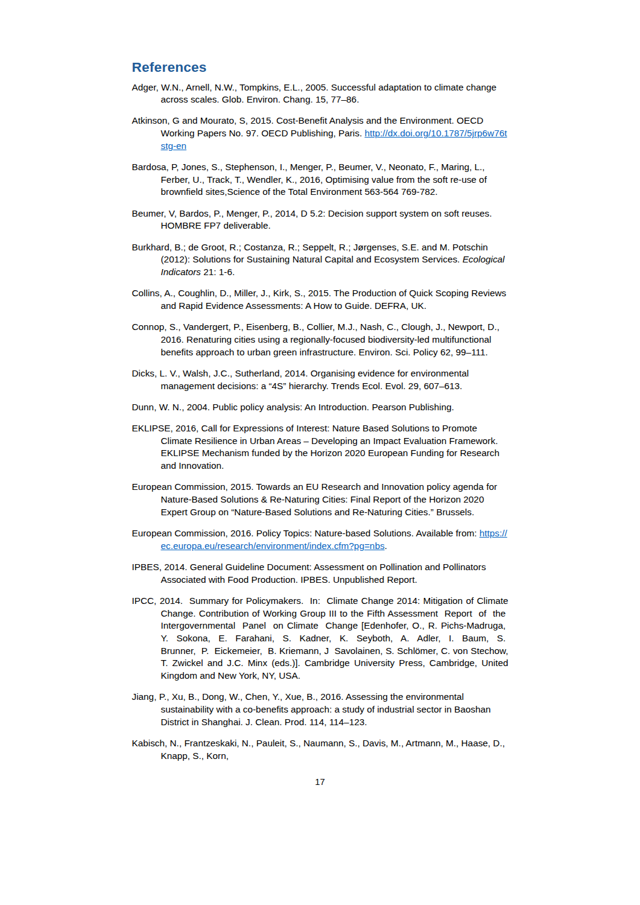References
Adger, W.N., Arnell, N.W., Tompkins, E.L., 2005. Successful adaptation to climate change across scales. Glob. Environ. Chang. 15, 77–86.
Atkinson, G and Mourato, S, 2015. Cost-Benefit Analysis and the Environment. OECD Working Papers No. 97. OECD Publishing, Paris. http://dx.doi.org/10.1787/5jrp6w76tstg-en
Bardosa, P, Jones, S., Stephenson, I., Menger, P., Beumer, V., Neonato, F., Maring, L., Ferber, U., Track, T., Wendler, K., 2016, Optimising value from the soft re-use of brownfield sites,Science of the Total Environment 563-564 769-782.
Beumer, V, Bardos, P., Menger, P., 2014, D 5.2: Decision support system on soft reuses. HOMBRE FP7 deliverable.
Burkhard, B.; de Groot, R.; Costanza, R.; Seppelt, R.; Jørgenses, S.E. and M. Potschin (2012): Solutions for Sustaining Natural Capital and Ecosystem Services. Ecological Indicators 21: 1-6.
Collins, A., Coughlin, D., Miller, J., Kirk, S., 2015. The Production of Quick Scoping Reviews and Rapid Evidence Assessments: A How to Guide. DEFRA, UK.
Connop, S., Vandergert, P., Eisenberg, B., Collier, M.J., Nash, C., Clough, J., Newport, D., 2016. Renaturing cities using a regionally-focused biodiversity-led multifunctional benefits approach to urban green infrastructure. Environ. Sci. Policy 62, 99–111.
Dicks, L. V., Walsh, J.C., Sutherland, 2014. Organising evidence for environmental management decisions: a “4S” hierarchy. Trends Ecol. Evol. 29, 607–613.
Dunn, W. N., 2004. Public policy analysis: An Introduction. Pearson Publishing.
EKLIPSE, 2016, Call for Expressions of Interest: Nature Based Solutions to Promote Climate Resilience in Urban Areas – Developing an Impact Evaluation Framework. EKLIPSE Mechanism funded by the Horizon 2020 European Funding for Research and Innovation.
European Commission, 2015. Towards an EU Research and Innovation policy agenda for Nature-Based Solutions & Re-Naturing Cities: Final Report of the Horizon 2020 Expert Group on “Nature-Based Solutions and Re-Naturing Cities.” Brussels.
European Commission, 2016. Policy Topics: Nature-based Solutions. Available from: https://ec.europa.eu/research/environment/index.cfm?pg=nbs.
IPBES, 2014. General Guideline Document: Assessment on Pollination and Pollinators Associated with Food Production. IPBES. Unpublished Report.
IPCC, 2014. Summary for Policymakers. In: Climate Change 2014: Mitigation of Climate Change. Contribution of Working Group III to the Fifth Assessment Report of the Intergovernmental Panel on Climate Change [Edenhofer, O., R. Pichs-Madruga, Y. Sokona, E. Farahani, S. Kadner, K. Seyboth, A. Adler, I. Baum, S. Brunner, P. Eickemeier, B. Kriemann, J Savolainen, S. Schlömer, C. von Stechow, T. Zwickel and J.C. Minx (eds.)]. Cambridge University Press, Cambridge, United Kingdom and New York, NY, USA.
Jiang, P., Xu, B., Dong, W., Chen, Y., Xue, B., 2016. Assessing the environmental sustainability with a co-benefits approach: a study of industrial sector in Baoshan District in Shanghai. J. Clean. Prod. 114, 114–123.
Kabisch, N., Frantzeskaki, N., Pauleit, S., Naumann, S., Davis, M., Artmann, M., Haase, D., Knapp, S., Korn,
17